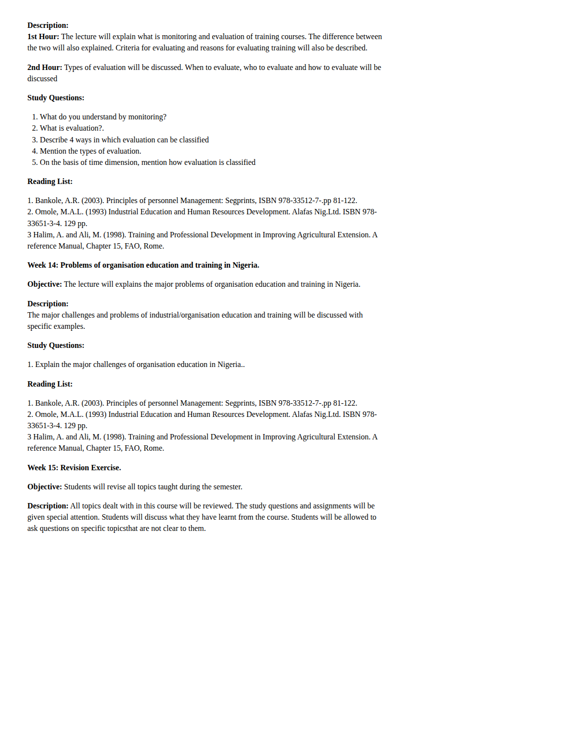Description:
1st Hour: The lecture will explain what is monitoring and evaluation of training courses. The difference between the two will also explained. Criteria for evaluating and reasons for evaluating training will also be described.
2nd Hour: Types of evaluation will be discussed. When to evaluate, who to evaluate and how to evaluate will be discussed
Study Questions:
What do you understand by monitoring?
What is evaluation?.
Describe 4 ways in which evaluation can be classified
Mention the types of evaluation.
On the basis of time dimension, mention how evaluation is classified
Reading List:
1. Bankole, A.R. (2003). Principles of personnel Management: Segprints, ISBN 978-33512-7-.pp 81-122.
2. Omole, M.A.L. (1993) Industrial Education and Human Resources Development. Alafas Nig.Ltd. ISBN 978-33651-3-4. 129 pp.
3 Halim, A. and Ali, M. (1998). Training and Professional Development in Improving Agricultural Extension. A reference Manual, Chapter 15, FAO, Rome.
Week 14: Problems of organisation education and training in Nigeria.
Objective: The lecture will explains the major problems of organisation education and training in Nigeria.
Description:
The major challenges and problems of industrial/organisation education and training will be discussed with specific examples.
Study Questions:
1. Explain the major challenges of organisation education in Nigeria..
Reading List:
1. Bankole, A.R. (2003). Principles of personnel Management: Segprints, ISBN 978-33512-7-.pp 81-122.
2. Omole, M.A.L. (1993) Industrial Education and Human Resources Development. Alafas Nig.Ltd. ISBN 978-33651-3-4. 129 pp.
3 Halim, A. and Ali, M. (1998). Training and Professional Development in Improving Agricultural Extension. A reference Manual, Chapter 15, FAO, Rome.
Week 15: Revision Exercise.
Objective: Students will revise all topics taught during the semester.
Description: All topics dealt with in this course will be reviewed. The study questions and assignments will be given special attention. Students will discuss what they have learnt from the course. Students will be allowed to ask questions on specific topicsthat are not clear to them.